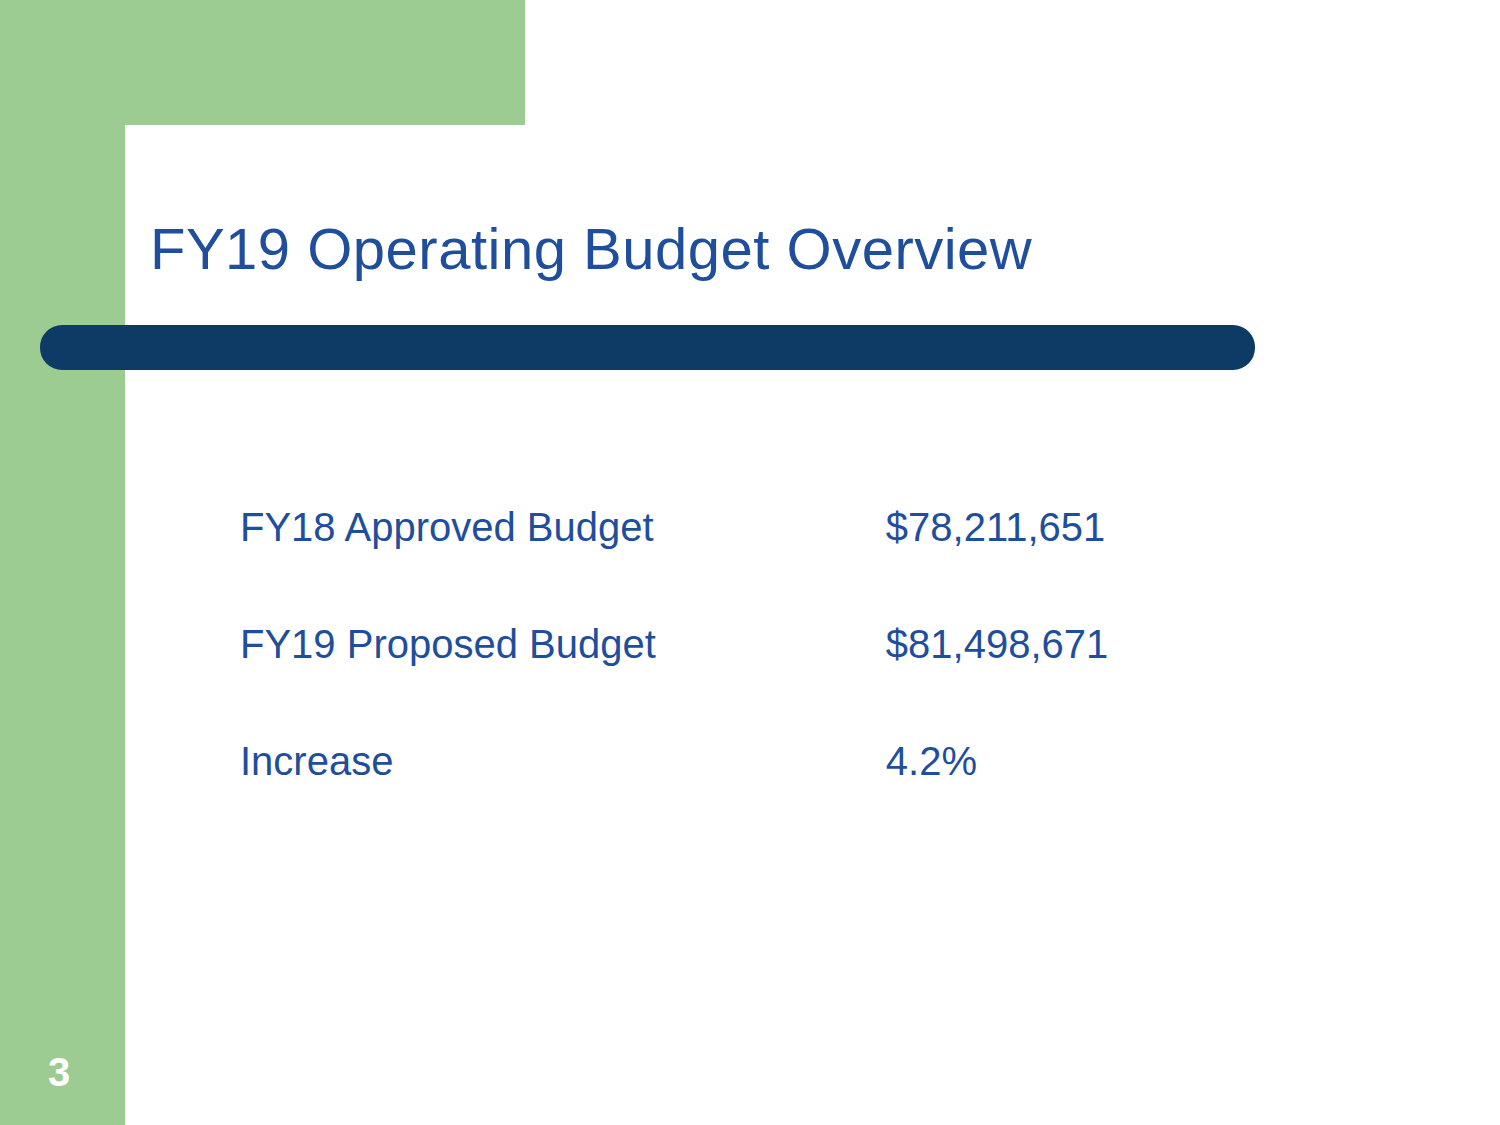FY19 Operating Budget Overview
| FY18 Approved Budget | $78,211,651 |
| FY19 Proposed Budget | $81,498,671 |
| Increase | 4.2% |
3